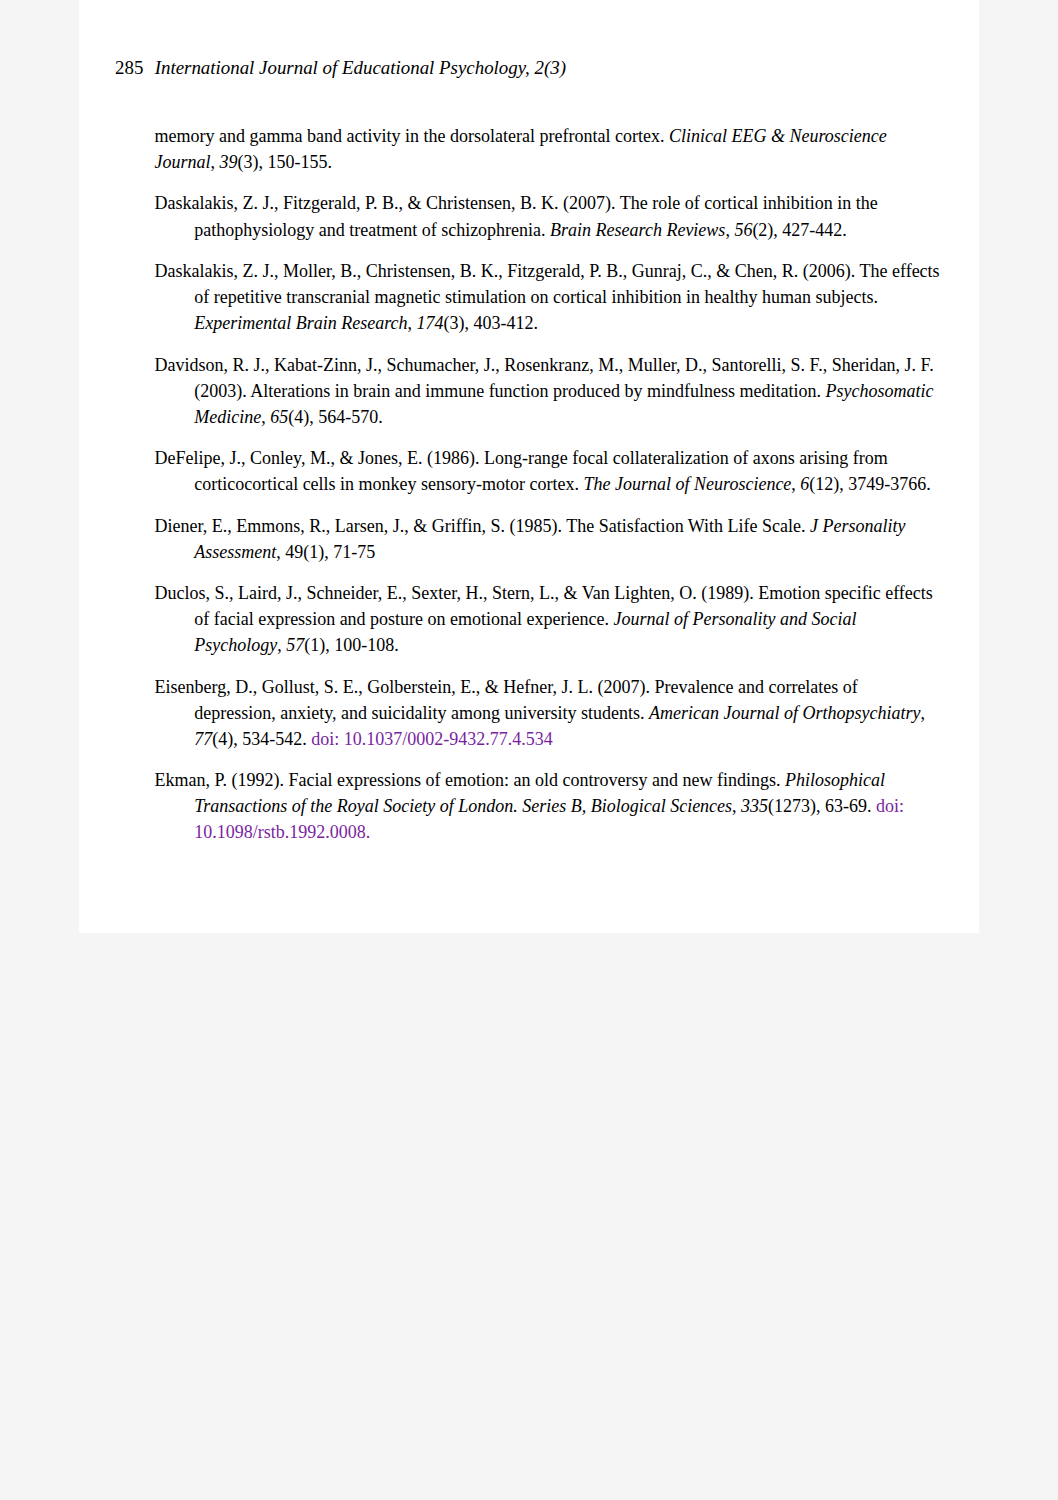285 International Journal of Educational Psychology, 2(3)
References
memory and gamma band activity in the dorsolateral prefrontal cortex. Clinical EEG & Neuroscience Journal, 39(3), 150-155.
Daskalakis, Z. J., Fitzgerald, P. B., & Christensen, B. K. (2007). The role of cortical inhibition in the pathophysiology and treatment of schizophrenia. Brain Research Reviews, 56(2), 427-442.
Daskalakis, Z. J., Moller, B., Christensen, B. K., Fitzgerald, P. B., Gunraj, C., & Chen, R. (2006). The effects of repetitive transcranial magnetic stimulation on cortical inhibition in healthy human subjects. Experimental Brain Research, 174(3), 403-412.
Davidson, R. J., Kabat-Zinn, J., Schumacher, J., Rosenkranz, M., Muller, D., Santorelli, S. F., Sheridan, J. F. (2003). Alterations in brain and immune function produced by mindfulness meditation. Psychosomatic Medicine, 65(4), 564-570.
DeFelipe, J., Conley, M., & Jones, E. (1986). Long-range focal collateralization of axons arising from corticocortical cells in monkey sensory-motor cortex. The Journal of Neuroscience, 6(12), 3749-3766.
Diener, E., Emmons, R., Larsen, J., & Griffin, S. (1985). The Satisfaction With Life Scale. J Personality Assessment, 49(1), 71-75
Duclos, S., Laird, J., Schneider, E., Sexter, H., Stern, L., & Van Lighten, O. (1989). Emotion specific effects of facial expression and posture on emotional experience. Journal of Personality and Social Psychology, 57(1), 100-108.
Eisenberg, D., Gollust, S. E., Golberstein, E., & Hefner, J. L. (2007). Prevalence and correlates of depression, anxiety, and suicidality among university students. American Journal of Orthopsychiatry, 77(4), 534-542. doi: 10.1037/0002-9432.77.4.534
Ekman, P. (1992). Facial expressions of emotion: an old controversy and new findings. Philosophical Transactions of the Royal Society of London. Series B, Biological Sciences, 335(1273), 63-69. doi: 10.1098/rstb.1992.0008.